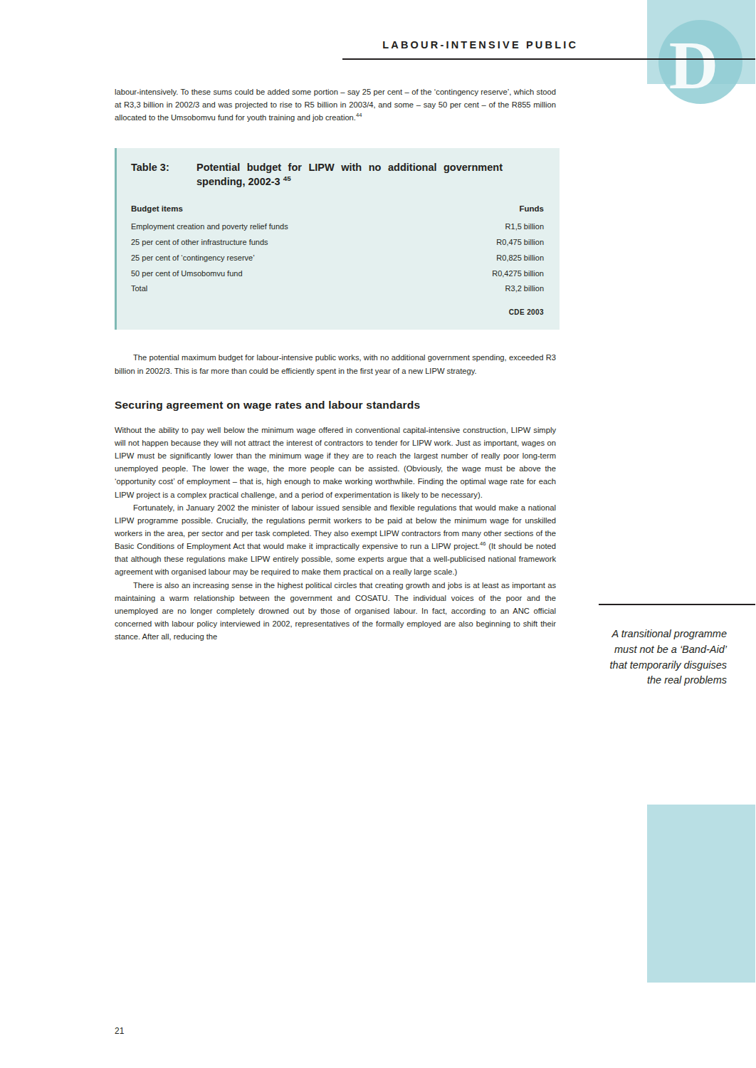D
LABOUR-INTENSIVE PUBLIC WORKS
labour-intensively. To these sums could be added some portion – say 25 per cent – of the ‘contingency reserve’, which stood at R3,3 billion in 2002/3 and was projected to rise to R5 billion in 2003/4, and some – say 50 per cent – of the R855 million allocated to the Umsobomvu fund for youth training and job creation.44
Table 3: Potential budget for LIPW with no additional government spending, 2002-3 45
| Budget items | Funds |
| --- | --- |
| Employment creation and poverty relief funds | R1,5 billion |
| 25 per cent of other infrastructure funds | R0,475 billion |
| 25 per cent of ‘contingency reserve’ | R0,825 billion |
| 50 per cent of Umsobomvu fund | R0,4275 billion |
| Total | R3,2 billion |
CDE 2003
The potential maximum budget for labour-intensive public works, with no additional government spending, exceeded R3 billion in 2002/3. This is far more than could be efficiently spent in the first year of a new LIPW strategy.
Securing agreement on wage rates and labour standards
Without the ability to pay well below the minimum wage offered in conventional capital-intensive construction, LIPW simply will not happen because they will not attract the interest of contractors to tender for LIPW work. Just as important, wages on LIPW must be significantly lower than the minimum wage if they are to reach the largest number of really poor long-term unemployed people. The lower the wage, the more people can be assisted. (Obviously, the wage must be above the ‘opportunity cost’ of employment – that is, high enough to make working worthwhile. Finding the optimal wage rate for each LIPW project is a complex practical challenge, and a period of experimentation is likely to be necessary).
Fortunately, in January 2002 the minister of labour issued sensible and flexible regulations that would make a national LIPW programme possible. Crucially, the regulations permit workers to be paid at below the minimum wage for unskilled workers in the area, per sector and per task completed. They also exempt LIPW contractors from many other sections of the Basic Conditions of Employment Act that would make it impractically expensive to run a LIPW project.46 (It should be noted that although these regulations make LIPW entirely possible, some experts argue that a well-publicised national framework agreement with organised labour may be required to make them practical on a really large scale.)
There is also an increasing sense in the highest political circles that creating growth and jobs is at least as important as maintaining a warm relationship between the government and COSATU. The individual voices of the poor and the unemployed are no longer completely drowned out by those of organised labour. In fact, according to an ANC official concerned with labour policy interviewed in 2002, representatives of the formally employed are also beginning to shift their stance. After all, reducing the
A transitional programme must not be a ‘Band-Aid’ that temporarily disguises the real problems
21